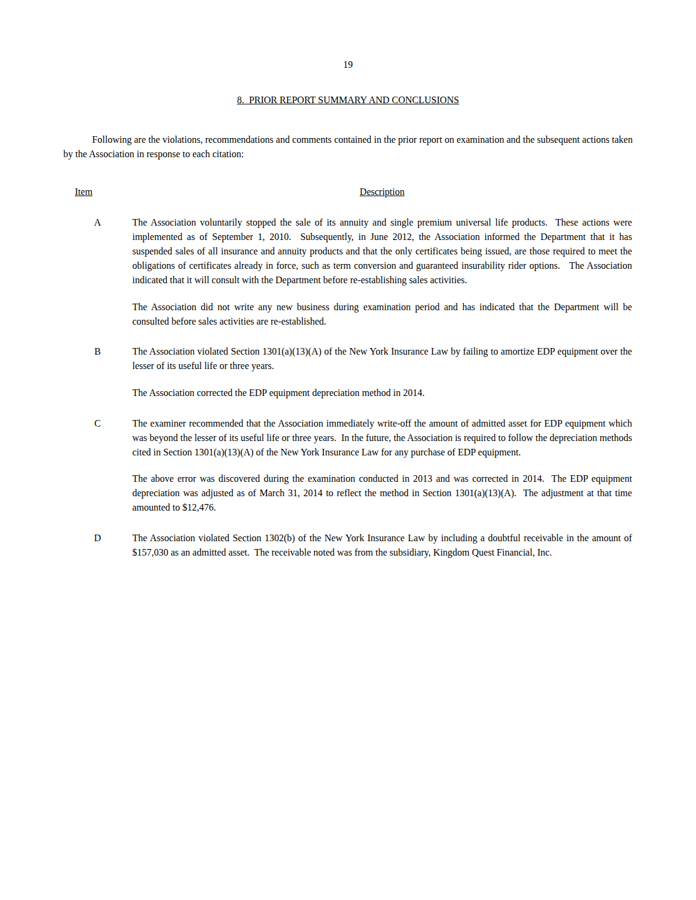19
8. PRIOR REPORT SUMMARY AND CONCLUSIONS
Following are the violations, recommendations and comments contained in the prior report on examination and the subsequent actions taken by the Association in response to each citation:
| Item | Description |
| --- | --- |
| A | The Association voluntarily stopped the sale of its annuity and single premium universal life products. These actions were implemented as of September 1, 2010. Subsequently, in June 2012, the Association informed the Department that it has suspended sales of all insurance and annuity products and that the only certificates being issued, are those required to meet the obligations of certificates already in force, such as term conversion and guaranteed insurability rider options. The Association indicated that it will consult with the Department before re-establishing sales activities. The Association did not write any new business during examination period and has indicated that the Department will be consulted before sales activities are re-established. |
| B | The Association violated Section 1301(a)(13)(A) of the New York Insurance Law by failing to amortize EDP equipment over the lesser of its useful life or three years. The Association corrected the EDP equipment depreciation method in 2014. |
| C | The examiner recommended that the Association immediately write-off the amount of admitted asset for EDP equipment which was beyond the lesser of its useful life or three years. In the future, the Association is required to follow the depreciation methods cited in Section 1301(a)(13)(A) of the New York Insurance Law for any purchase of EDP equipment. The above error was discovered during the examination conducted in 2013 and was corrected in 2014. The EDP equipment depreciation was adjusted as of March 31, 2014 to reflect the method in Section 1301(a)(13)(A). The adjustment at that time amounted to $12,476. |
| D | The Association violated Section 1302(b) of the New York Insurance Law by including a doubtful receivable in the amount of $157,030 as an admitted asset. The receivable noted was from the subsidiary, Kingdom Quest Financial, Inc. |